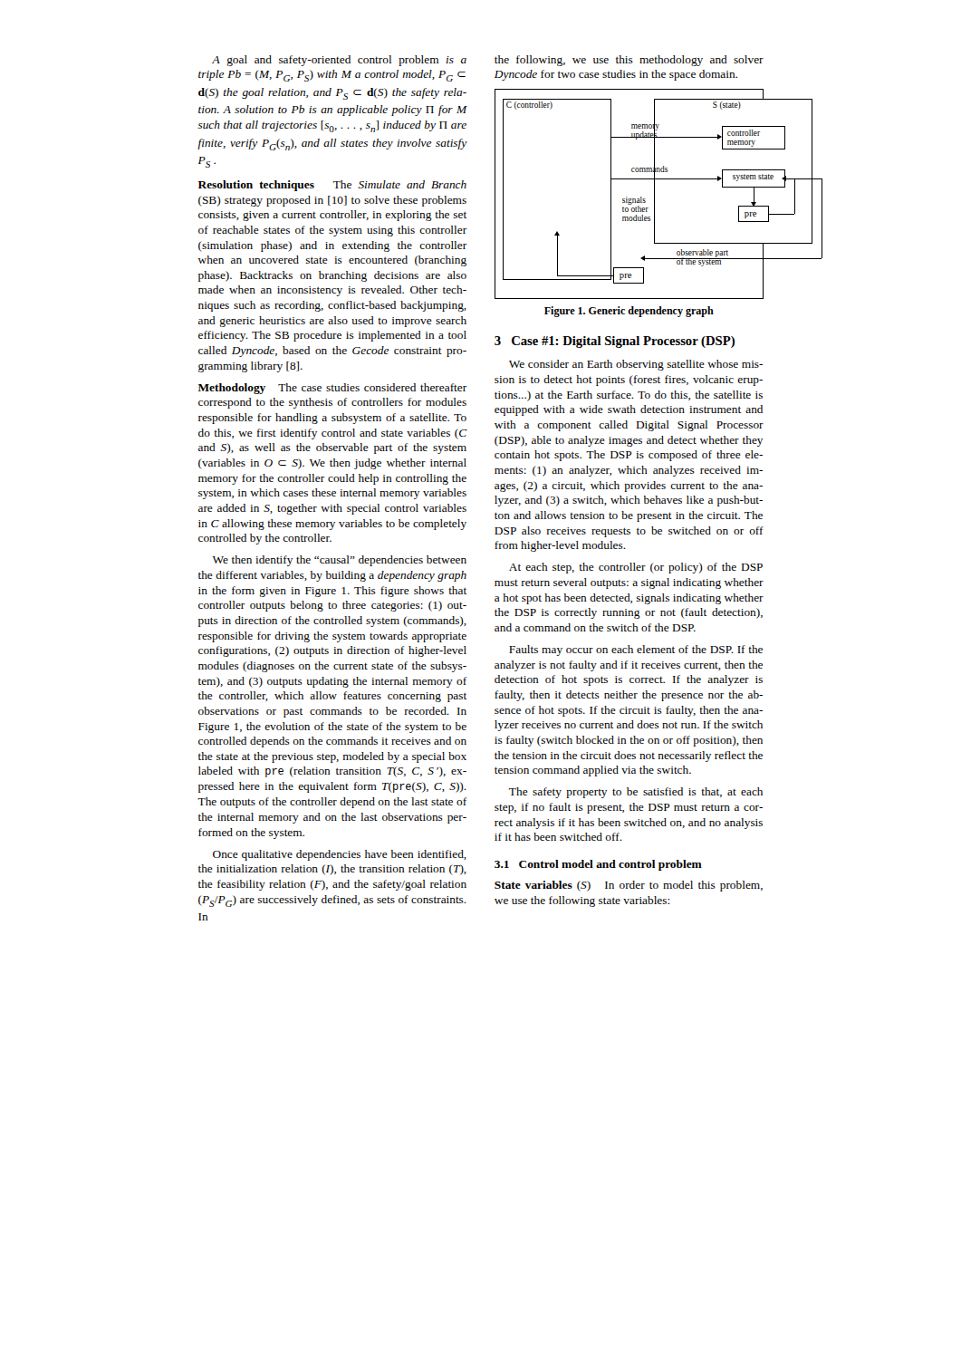A goal and safety-oriented control problem is a triple Pb = (M, PG, PS) with M a control model, PG ⊂ d(S) the goal relation, and PS ⊂ d(S) the safety relation. A solution to Pb is an applicable policy Π for M such that all trajectories [s0, . . . , sn] induced by Π are finite, verify PG(sn), and all states they involve satisfy PS .
Resolution techniques The Simulate and Branch (SB) strategy proposed in [10] to solve these problems consists, given a current controller, in exploring the set of reachable states of the system using this controller (simulation phase) and in extending the controller when an uncovered state is encountered (branching phase). Backtracks on branching decisions are also made when an inconsistency is revealed. Other techniques such as recording, conflict-based backjumping, and generic heuristics are also used to improve search efficiency. The SB procedure is implemented in a tool called Dyncode, based on the Gecode constraint programming library [8].
Methodology The case studies considered thereafter correspond to the synthesis of controllers for modules responsible for handling a subsystem of a satellite. To do this, we first identify control and state variables (C and S), as well as the observable part of the system (variables in O ⊂ S). We then judge whether internal memory for the controller could help in controlling the system, in which cases these internal memory variables are added in S, together with special control variables in C allowing these memory variables to be completely controlled by the controller.
We then identify the “causal” dependencies between the different variables, by building a dependency graph in the form given in Figure 1. This figure shows that controller outputs belong to three categories: (1) outputs in direction of the controlled system (commands), responsible for driving the system towards appropriate configurations, (2) outputs in direction of higher-level modules (diagnoses on the current state of the subsystem), and (3) outputs updating the internal memory of the controller, which allow features concerning past observations or past commands to be recorded. In Figure 1, the evolution of the state of the system to be controlled depends on the commands it receives and on the state at the previous step, modeled by a special box labeled with pre (relation transition T(S, C, S ′), expressed here in the equivalent form T(pre(S), C, S)). The outputs of the controller depend on the last state of the internal memory and on the last observations performed on the system.
Once qualitative dependencies have been identified, the initialization relation (I), the transition relation (T), the feasibility relation (F), and the safety/goal relation (PS/PG) are successively defined, as sets of constraints. In
the following, we use this methodology and solver Dyncode for two case studies in the space domain.
C (controller)
S (state)
controller memory
system state
pre
pre
memory updates
commands
signals to other modules
observable part of the system
Figure 1. Generic dependency graph
3 Case #1: Digital Signal Processor (DSP)
We consider an Earth observing satellite whose mission is to detect hot points (forest fires, volcanic eruptions...) at the Earth surface. To do this, the satellite is equipped with a wide swath detection instrument and with a component called Digital Signal Processor (DSP), able to analyze images and detect whether they contain hot spots. The DSP is composed of three elements: (1) an analyzer, which analyzes received images, (2) a circuit, which provides current to the analyzer, and (3) a switch, which behaves like a push-button and allows tension to be present in the circuit. The DSP also receives requests to be switched on or off from higher-level modules.
At each step, the controller (or policy) of the DSP must return several outputs: a signal indicating whether a hot spot has been detected, signals indicating whether the DSP is correctly running or not (fault detection), and a command on the switch of the DSP.
Faults may occur on each element of the DSP. If the analyzer is not faulty and if it receives current, then the detection of hot spots is correct. If the analyzer is faulty, then it detects neither the presence nor the absence of hot spots. If the circuit is faulty, then the analyzer receives no current and does not run. If the switch is faulty (switch blocked in the on or off position), then the tension in the circuit does not necessarily reflect the tension command applied via the switch.
The safety property to be satisfied is that, at each step, if no fault is present, the DSP must return a correct analysis if it has been switched on, and no analysis if it has been switched off.
3.1 Control model and control problem
State variables (S) In order to model this problem, we use the following state variables: